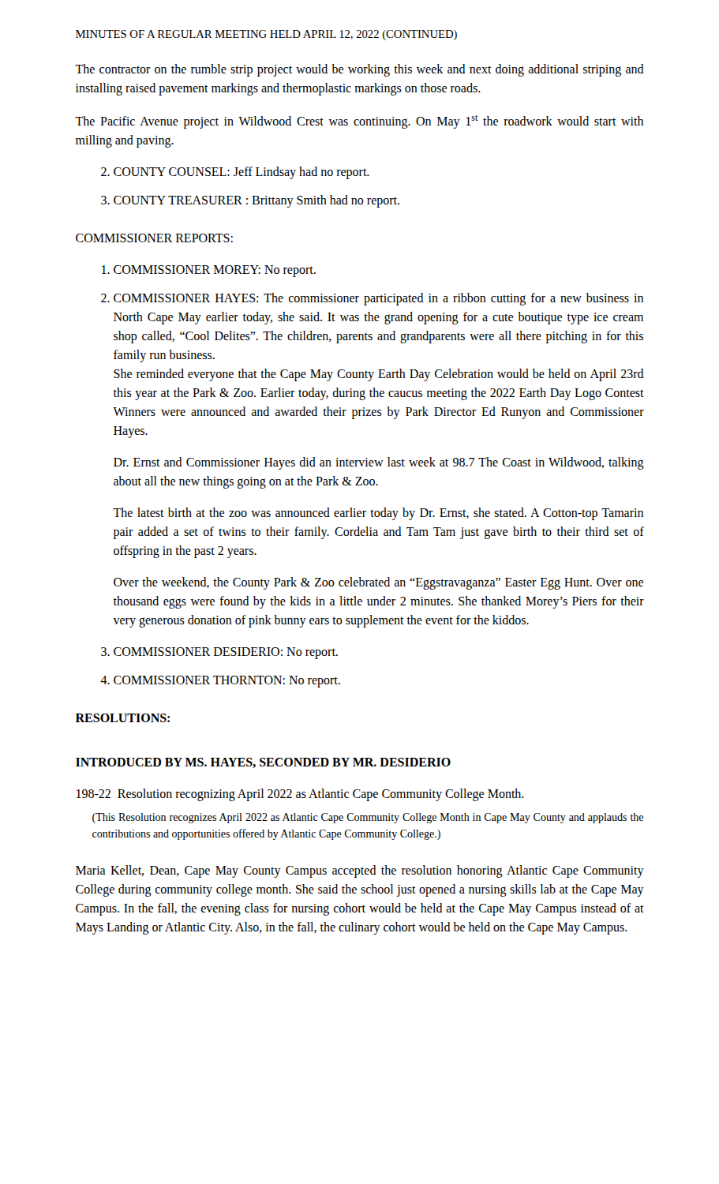MINUTES OF A REGULAR MEETING HELD APRIL 12, 2022 (CONTINUED)
The contractor on the rumble strip project would be working this week and next doing additional striping and installing raised pavement markings and thermoplastic markings on those roads.
The Pacific Avenue project in Wildwood Crest was continuing. On May 1st the roadwork would start with milling and paving.
COUNTY COUNSEL: Jeff Lindsay had no report.
COUNTY TREASURER : Brittany Smith had no report.
COMMISSIONER REPORTS:
COMMISSIONER MOREY: No report.
COMMISSIONER HAYES: The commissioner participated in a ribbon cutting for a new business in North Cape May earlier today, she said. It was the grand opening for a cute boutique type ice cream shop called, “Cool Delites”. The children, parents and grandparents were all there pitching in for this family run business.
She reminded everyone that the Cape May County Earth Day Celebration would be held on April 23rd this year at the Park & Zoo. Earlier today, during the caucus meeting the 2022 Earth Day Logo Contest Winners were announced and awarded their prizes by Park Director Ed Runyon and Commissioner Hayes.
Dr. Ernst and Commissioner Hayes did an interview last week at 98.7 The Coast in Wildwood, talking about all the new things going on at the Park & Zoo.
The latest birth at the zoo was announced earlier today by Dr. Ernst, she stated. A Cotton-top Tamarin pair added a set of twins to their family. Cordelia and Tam Tam just gave birth to their third set of offspring in the past 2 years.
Over the weekend, the County Park & Zoo celebrated an “Eggstravaganza” Easter Egg Hunt. Over one thousand eggs were found by the kids in a little under 2 minutes. She thanked Morey’s Piers for their very generous donation of pink bunny ears to supplement the event for the kiddos.
COMMISSIONER DESIDERIO: No report.
COMMISSIONER THORNTON: No report.
RESOLUTIONS:
INTRODUCED BY MS. HAYES, SECONDED BY MR. DESIDERIO
198-22 Resolution recognizing April 2022 as Atlantic Cape Community College Month.
(This Resolution recognizes April 2022 as Atlantic Cape Community College Month in Cape May County and applauds the contributions and opportunities offered by Atlantic Cape Community College.)
Maria Kellet, Dean, Cape May County Campus accepted the resolution honoring Atlantic Cape Community College during community college month. She said the school just opened a nursing skills lab at the Cape May Campus. In the fall, the evening class for nursing cohort would be held at the Cape May Campus instead of at Mays Landing or Atlantic City. Also, in the fall, the culinary cohort would be held on the Cape May Campus.